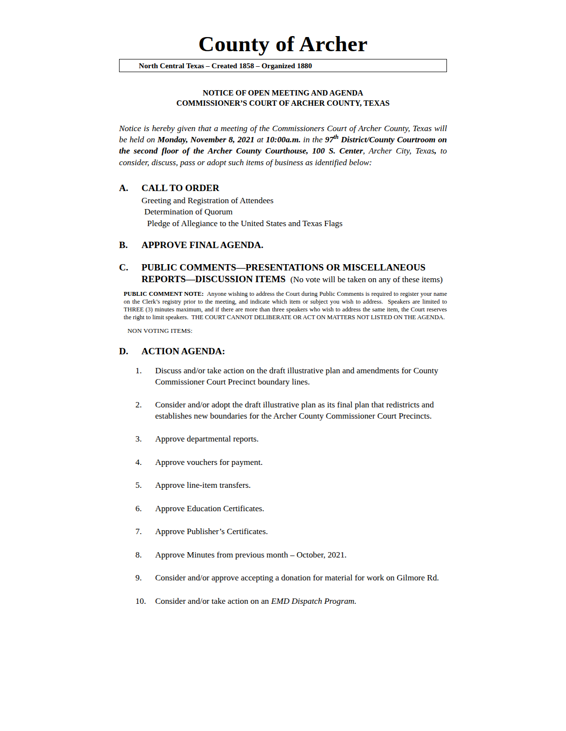County of Archer
North Central Texas – Created 1858 – Organized 1880
NOTICE OF OPEN MEETING AND AGENDA
COMMISSIONER’S COURT OF ARCHER COUNTY, TEXAS
Notice is hereby given that a meeting of the Commissioners Court of Archer County, Texas will be held on Monday, November 8, 2021 at 10:00a.m. in the 97th District/County Courtroom on the second floor of the Archer County Courthouse, 100 S. Center, Archer City, Texas, to consider, discuss, pass or adopt such items of business as identified below:
A. CALL TO ORDER
Greeting and Registration of Attendees
Determination of Quorum
Pledge of Allegiance to the United States and Texas Flags
B. APPROVE FINAL AGENDA.
C. PUBLIC COMMENTS—PRESENTATIONS OR MISCELLANEOUS REPORTS—DISCUSSION ITEMS (No vote will be taken on any of these items)
PUBLIC COMMENT NOTE: Anyone wishing to address the Court during Public Comments is required to register your name on the Clerk’s registry prior to the meeting, and indicate which item or subject you wish to address. Speakers are limited to THREE (3) minutes maximum, and if there are more than three speakers who wish to address the same item, the Court reserves the right to limit speakers. THE COURT CANNOT DELIBERATE OR ACT ON MATTERS NOT LISTED ON THE AGENDA.
NON VOTING ITEMS:
D. ACTION AGENDA:
Discuss and/or take action on the draft illustrative plan and amendments for County Commissioner Court Precinct boundary lines.
Consider and/or adopt the draft illustrative plan as its final plan that redistricts and establishes new boundaries for the Archer County Commissioner Court Precincts.
Approve departmental reports.
Approve vouchers for payment.
Approve line-item transfers.
Approve Education Certificates.
Approve Publisher’s Certificates.
Approve Minutes from previous month – October, 2021.
Consider and/or approve accepting a donation for material for work on Gilmore Rd.
Consider and/or take action on an EMD Dispatch Program.